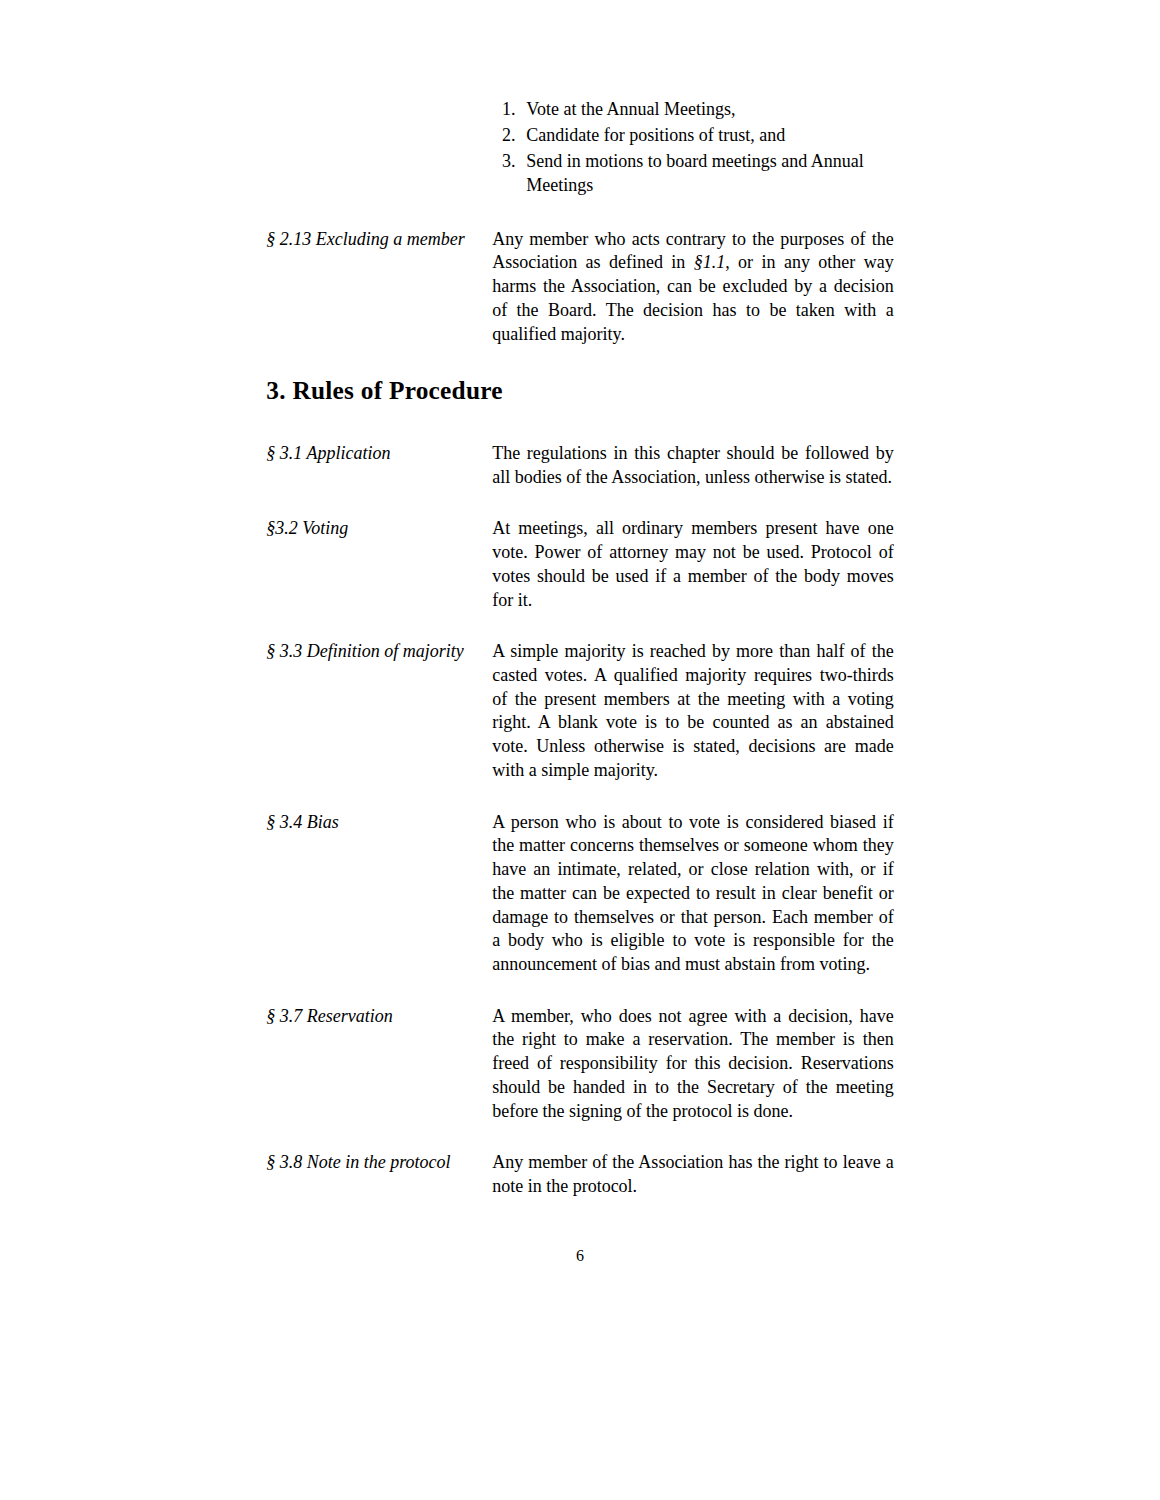Vote at the Annual Meetings,
Candidate for positions of trust, and
Send in motions to board meetings and Annual Meetings
§ 2.13 Excluding a member
Any member who acts contrary to the purposes of the Association as defined in §1.1, or in any other way harms the Association, can be excluded by a decision of the Board. The decision has to be taken with a qualified majority.
3. Rules of Procedure
§ 3.1 Application
The regulations in this chapter should be followed by all bodies of the Association, unless otherwise is stated.
§3.2 Voting
At meetings, all ordinary members present have one vote. Power of attorney may not be used. Protocol of votes should be used if a member of the body moves for it.
§ 3.3 Definition of majority
A simple majority is reached by more than half of the casted votes. A qualified majority requires two-thirds of the present members at the meeting with a voting right. A blank vote is to be counted as an abstained vote. Unless otherwise is stated, decisions are made with a simple majority.
§ 3.4 Bias
A person who is about to vote is considered biased if the matter concerns themselves or someone whom they have an intimate, related, or close relation with, or if the matter can be expected to result in clear benefit or damage to themselves or that person. Each member of a body who is eligible to vote is responsible for the announcement of bias and must abstain from voting.
§ 3.7 Reservation
A member, who does not agree with a decision, have the right to make a reservation. The member is then freed of responsibility for this decision. Reservations should be handed in to the Secretary of the meeting before the signing of the protocol is done.
§ 3.8 Note in the protocol
Any member of the Association has the right to leave a note in the protocol.
6